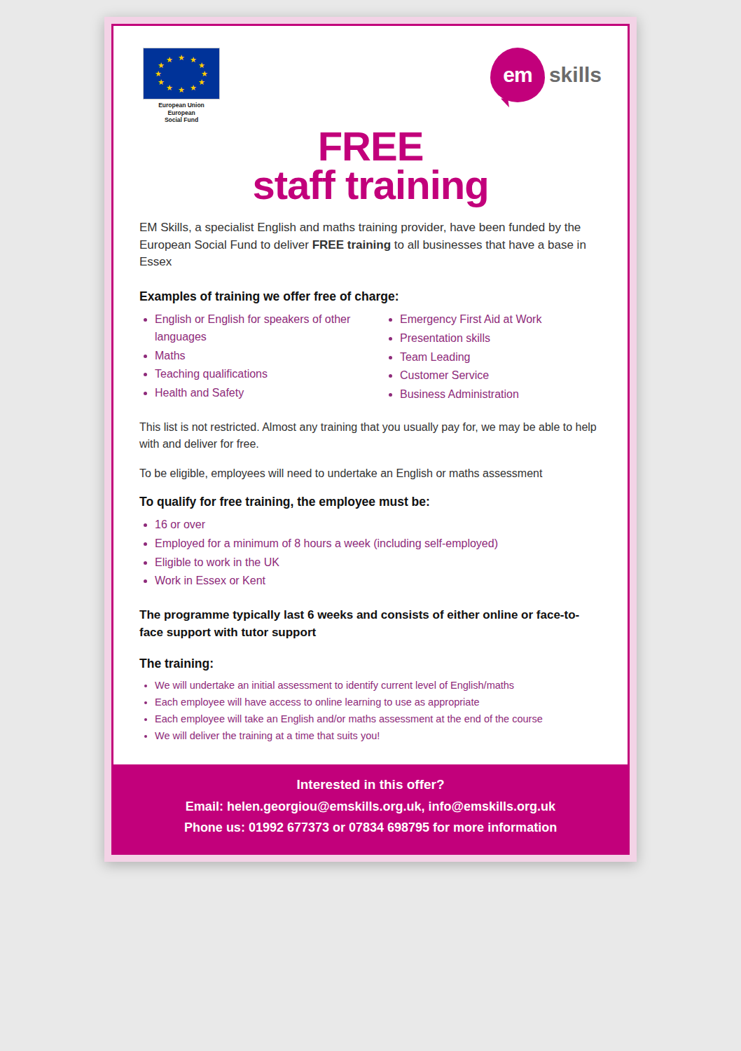★ ★ ★ ★ ★ ★ ★ ★ ★ ★ ★ ★
European Union European
Social Fund
em skills
FREEstaff training
EM Skills, a specialist English and maths training provider, have been funded by the European Social Fund to deliver FREE training to all businesses that have a base in Essex
Examples of training we offer free of charge:
English or English for speakers of other languages
Maths
Teaching qualifications
Health and Safety
Emergency First Aid at Work
Presentation skills
Team Leading
Customer Service
Business Administration
This list is not restricted. Almost any training that you usually pay for, we may be able to help with and deliver for free.
To be eligible, employees will need to undertake an English or maths assessment
To qualify for free training, the employee must be:
16 or over
Employed for a minimum of 8 hours a week (including self-employed)
Eligible to work in the UK
Work in Essex or Kent
The programme typically last 6 weeks and consists of either online or face-to-face support with tutor support
The training:
We will undertake an initial assessment to identify current level of English/maths
Each employee will have access to online learning to use as appropriate
Each employee will take an English and/or maths assessment at the end of the course
We will deliver the training at a time that suits you!
Interested in this offer?
Email: helen.georgiou@emskills.org.uk, info@emskills.org.uk
Phone us: 01992 677373 or 07834 698795 for more information